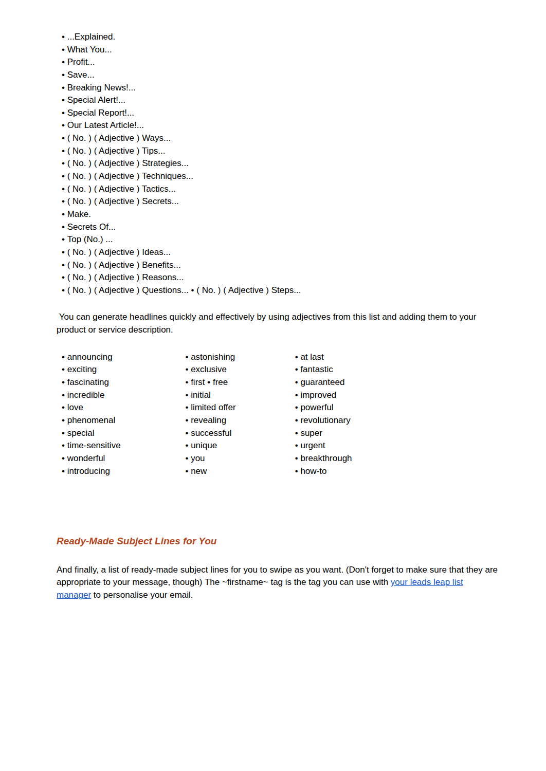...Explained.
What You...
Profit...
Save...
Breaking News!...
Special Alert!...
Special Report!...
Our Latest Article!...
( No. ) ( Adjective ) Ways...
( No. ) ( Adjective ) Tips...
( No. ) ( Adjective ) Strategies...
( No. ) ( Adjective ) Techniques...
( No. ) ( Adjective ) Tactics...
( No. ) ( Adjective ) Secrets...
Make.
Secrets Of...
Top (No.) ...
( No. ) ( Adjective ) Ideas...
( No. ) ( Adjective ) Benefits...
( No. ) ( Adjective ) Reasons...
( No. ) ( Adjective ) Questions... • ( No. ) ( Adjective ) Steps...
You can generate headlines quickly and effectively by using adjectives from this list and adding them to your product or service description.
| • announcing | • astonishing | • at last |
| • exciting | • exclusive | • fantastic |
| • fascinating | • first • free | • guaranteed |
| • incredible | • initial | • improved |
| • love | • limited offer | • powerful |
| • phenomenal | • revealing | • revolutionary |
| • special | • successful | • super |
| • time-sensitive | • unique | • urgent |
| • wonderful | • you | • breakthrough |
| • introducing | • new | • how-to |
Ready-Made Subject Lines for You
And finally, a list of ready-made subject lines for you to swipe as you want. (Don't forget to make sure that they are appropriate to your message, though) The ~firstname~ tag is the tag you can use with your leads leap list manager to personalise your email.